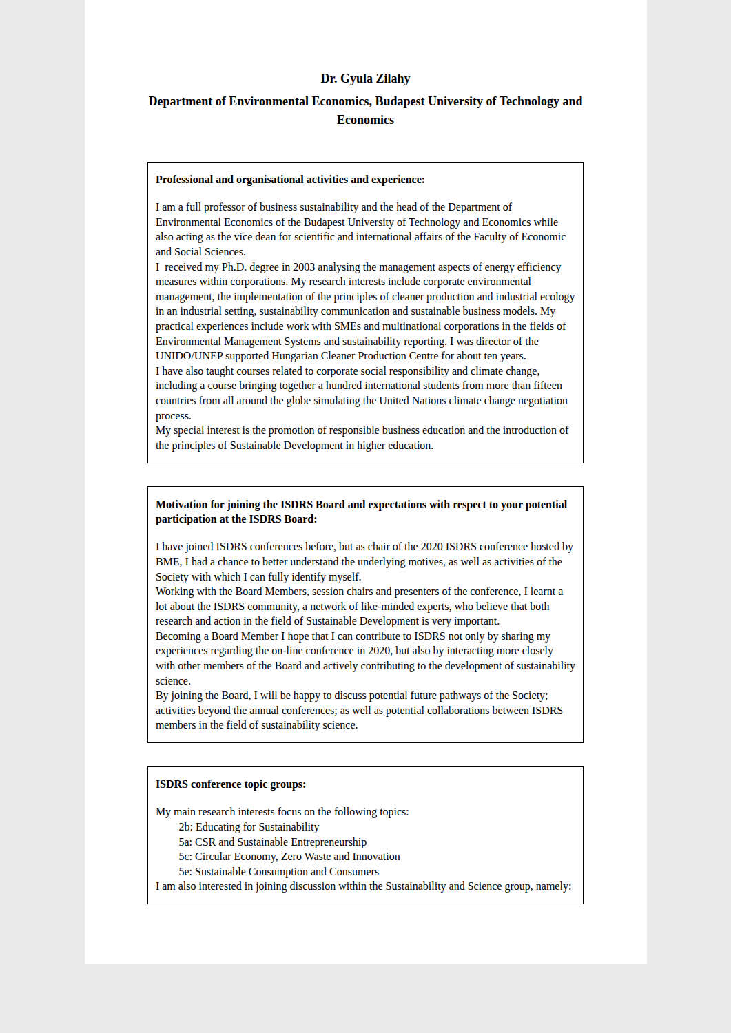Dr. Gyula Zilahy
Department of Environmental Economics, Budapest University of Technology and Economics
Professional and organisational activities and experience:
I am a full professor of business sustainability and the head of the Department of Environmental Economics of the Budapest University of Technology and Economics while also acting as the vice dean for scientific and international affairs of the Faculty of Economic and Social Sciences.
I received my Ph.D. degree in 2003 analysing the management aspects of energy efficiency measures within corporations. My research interests include corporate environmental management, the implementation of the principles of cleaner production and industrial ecology in an industrial setting, sustainability communication and sustainable business models. My practical experiences include work with SMEs and multinational corporations in the fields of Environmental Management Systems and sustainability reporting. I was director of the UNIDO/UNEP supported Hungarian Cleaner Production Centre for about ten years.
I have also taught courses related to corporate social responsibility and climate change, including a course bringing together a hundred international students from more than fifteen countries from all around the globe simulating the United Nations climate change negotiation process.
My special interest is the promotion of responsible business education and the introduction of the principles of Sustainable Development in higher education.
Motivation for joining the ISDRS Board and expectations with respect to your potential participation at the ISDRS Board:
I have joined ISDRS conferences before, but as chair of the 2020 ISDRS conference hosted by BME, I had a chance to better understand the underlying motives, as well as activities of the Society with which I can fully identify myself.
Working with the Board Members, session chairs and presenters of the conference, I learnt a lot about the ISDRS community, a network of like-minded experts, who believe that both research and action in the field of Sustainable Development is very important.
Becoming a Board Member I hope that I can contribute to ISDRS not only by sharing my experiences regarding the on-line conference in 2020, but also by interacting more closely with other members of the Board and actively contributing to the development of sustainability science.
By joining the Board, I will be happy to discuss potential future pathways of the Society; activities beyond the annual conferences; as well as potential collaborations between ISDRS members in the field of sustainability science.
ISDRS conference topic groups:
My main research interests focus on the following topics:
2b: Educating for Sustainability
5a: CSR and Sustainable Entrepreneurship
5c: Circular Economy, Zero Waste and Innovation
5e: Sustainable Consumption and Consumers
I am also interested in joining discussion within the Sustainability and Science group, namely: